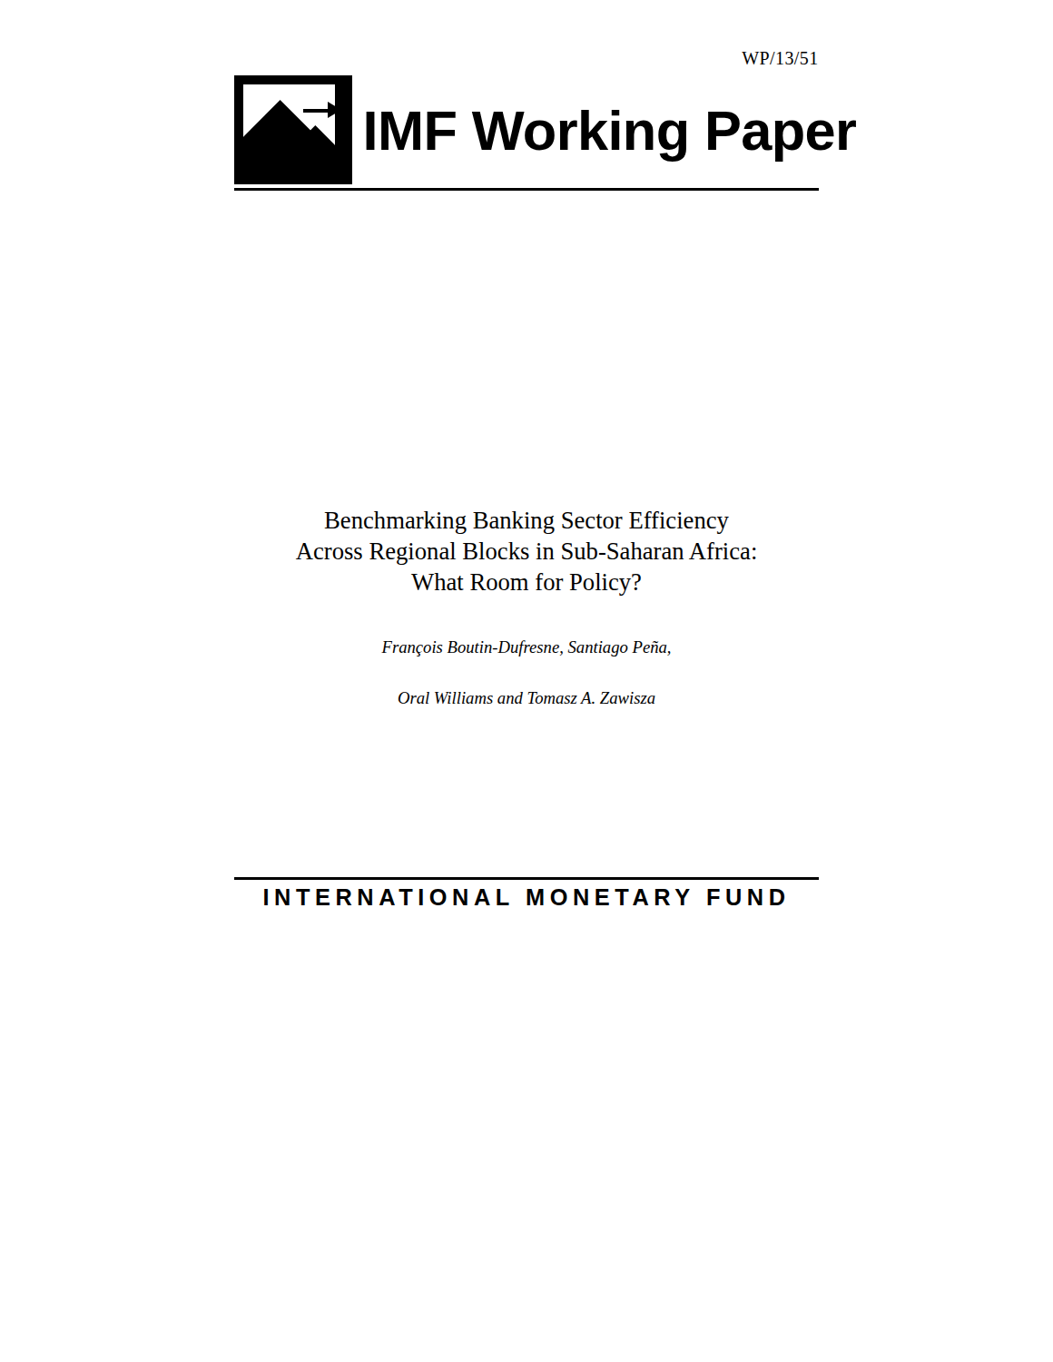WP/13/51
IMF Working Paper
Benchmarking Banking Sector Efficiency
Across Regional Blocks in Sub-Saharan Africa:
What Room for Policy?
François Boutin-Dufresne, Santiago Peña,
Oral Williams and Tomasz A. Zawisza
INTERNATIONAL MONETARY FUND